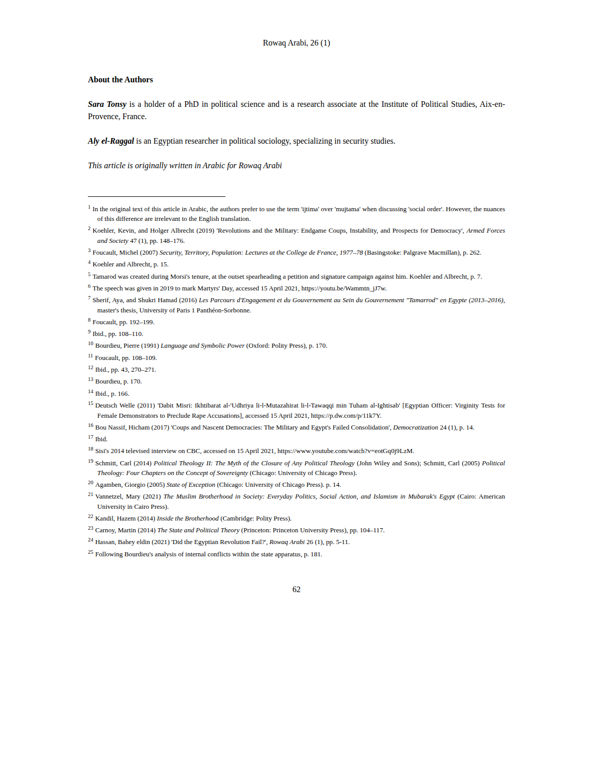Rowaq Arabi, 26 (1)
About the Authors
Sara Tonsy is a holder of a PhD in political science and is a research associate at the Institute of Political Studies, Aix-en-Provence, France.
Aly el-Raggal is an Egyptian researcher in political sociology, specializing in security studies.
This article is originally written in Arabic for Rowaq Arabi
In the original text of this article in Arabic, the authors prefer to use the term 'ijtima' over 'mujtama' when discussing 'social order'. However, the nuances of this difference are irrelevant to the English translation.
Koehler, Kevin, and Holger Albrecht (2019) 'Revolutions and the Military: Endgame Coups, Instability, and Prospects for Democracy', Armed Forces and Society 47 (1), pp. 148–176.
Foucault, Michel (2007) Security, Territory, Population: Lectures at the College de France, 1977–78 (Basingstoke: Palgrave Macmillan), p. 262.
Koehler and Albrecht, p. 15.
Tamarod was created during Morsi's tenure, at the outset spearheading a petition and signature campaign against him. Koehler and Albrecht, p. 7.
The speech was given in 2019 to mark Martyrs' Day, accessed 15 April 2021, https://youtu.be/Wammtn_jJ7w.
Sherif, Aya, and Shukri Hamad (2016) Les Parcours d'Engagement et du Gouvernement au Sein du Gouvernement "Tamarrod" en Egypte (2013–2016), master's thesis, University of Paris 1 Panthéon-Sorbonne.
Foucault, pp. 192–199.
Ibid., pp. 108–110.
Bourdieu, Pierre (1991) Language and Symbolic Power (Oxford: Polity Press), p. 170.
Foucault, pp. 108–109.
Ibid., pp. 43, 270–271.
Bourdieu, p. 170.
Ibid., p. 166.
Deutsch Welle (2011) 'Dabit Misri: Ikhtibarat al-'Udhriya li-l-Mutazahirat li-l-Tawaqqi min Tuham al-Ightisab' [Egyptian Officer: Virginity Tests for Female Demonstrators to Preclude Rape Accusations], accessed 15 April 2021, https://p.dw.com/p/11k7Y.
Bou Nassif, Hicham (2017) 'Coups and Nascent Democracies: The Military and Egypt's Failed Consolidation', Democratization 24 (1), p. 14.
Ibid.
Sisi's 2014 televised interview on CBC, accessed on 15 April 2021, https://www.youtube.com/watch?v=eotGq0j9LzM.
Schmitt, Carl (2014) Political Theology II: The Myth of the Closure of Any Political Theology (John Wiley and Sons); Schmitt, Carl (2005) Political Theology: Four Chapters on the Concept of Sovereignty (Chicago: University of Chicago Press).
Agamben, Giorgio (2005) State of Exception (Chicago: University of Chicago Press). p. 14.
Vannetzel, Mary (2021) The Muslim Brotherhood in Society: Everyday Politics, Social Action, and Islamism in Mubarak's Egypt (Cairo: American University in Cairo Press).
Kandil, Hazem (2014) Inside the Brotherhood (Cambridge: Polity Press).
Carnoy, Martin (2014) The State and Political Theory (Princeton: Princeton University Press), pp. 104–117.
Hassan, Bahey eldin (2021) 'Did the Egyptian Revolution Fail?', Rowaq Arabi 26 (1), pp. 5-11.
Following Bourdieu's analysis of internal conflicts within the state apparatus, p. 181.
62